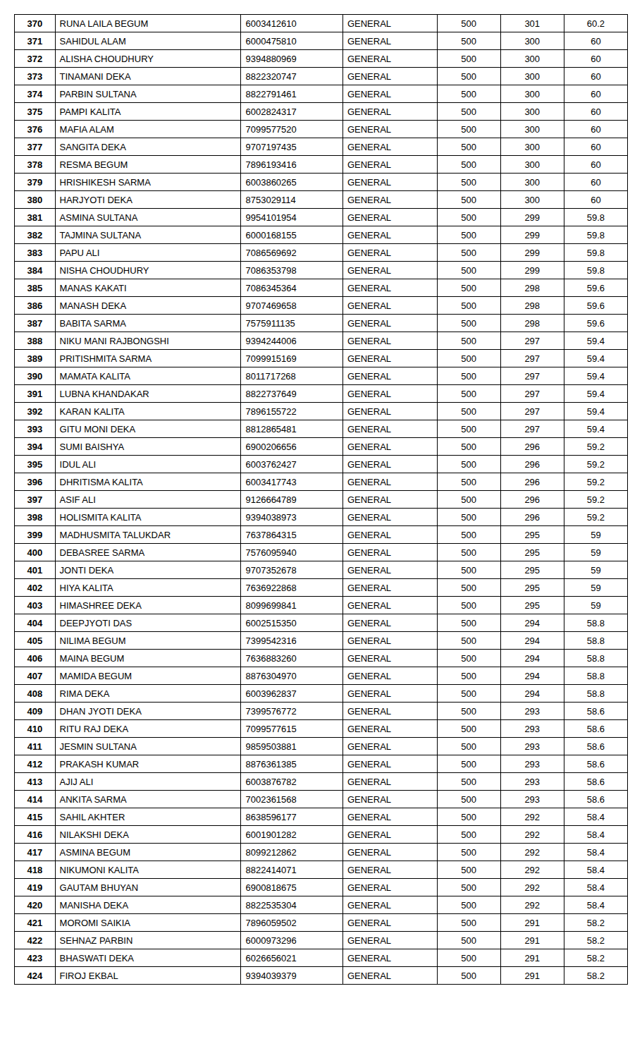| 370 | RUNA LAILA BEGUM | 6003412610 | GENERAL | 500 | 301 | 60.2 |
| 371 | SAHIDUL ALAM | 6000475810 | GENERAL | 500 | 300 | 60 |
| 372 | ALISHA CHOUDHURY | 9394880969 | GENERAL | 500 | 300 | 60 |
| 373 | TINAMANI DEKA | 8822320747 | GENERAL | 500 | 300 | 60 |
| 374 | PARBIN SULTANA | 8822791461 | GENERAL | 500 | 300 | 60 |
| 375 | PAMPI KALITA | 6002824317 | GENERAL | 500 | 300 | 60 |
| 376 | MAFIA ALAM | 7099577520 | GENERAL | 500 | 300 | 60 |
| 377 | SANGITA DEKA | 9707197435 | GENERAL | 500 | 300 | 60 |
| 378 | RESMA BEGUM | 7896193416 | GENERAL | 500 | 300 | 60 |
| 379 | HRISHIKESH SARMA | 6003860265 | GENERAL | 500 | 300 | 60 |
| 380 | HARJYOTI DEKA | 8753029114 | GENERAL | 500 | 300 | 60 |
| 381 | ASMINA SULTANA | 9954101954 | GENERAL | 500 | 299 | 59.8 |
| 382 | TAJMINA SULTANA | 6000168155 | GENERAL | 500 | 299 | 59.8 |
| 383 | PAPU ALI | 7086569692 | GENERAL | 500 | 299 | 59.8 |
| 384 | NISHA CHOUDHURY | 7086353798 | GENERAL | 500 | 299 | 59.8 |
| 385 | MANAS KAKATI | 7086345364 | GENERAL | 500 | 298 | 59.6 |
| 386 | MANASH DEKA | 9707469658 | GENERAL | 500 | 298 | 59.6 |
| 387 | BABITA SARMA | 7575911135 | GENERAL | 500 | 298 | 59.6 |
| 388 | NIKU MANI RAJBONGSHI | 9394244006 | GENERAL | 500 | 297 | 59.4 |
| 389 | PRITISHMITA SARMA | 7099915169 | GENERAL | 500 | 297 | 59.4 |
| 390 | MAMATA KALITA | 8011717268 | GENERAL | 500 | 297 | 59.4 |
| 391 | LUBNA KHANDAKAR | 8822737649 | GENERAL | 500 | 297 | 59.4 |
| 392 | KARAN KALITA | 7896155722 | GENERAL | 500 | 297 | 59.4 |
| 393 | GITU MONI DEKA | 8812865481 | GENERAL | 500 | 297 | 59.4 |
| 394 | SUMI BAISHYA | 6900206656 | GENERAL | 500 | 296 | 59.2 |
| 395 | IDUL ALI | 6003762427 | GENERAL | 500 | 296 | 59.2 |
| 396 | DHRITISMA KALITA | 6003417743 | GENERAL | 500 | 296 | 59.2 |
| 397 | ASIF ALI | 9126664789 | GENERAL | 500 | 296 | 59.2 |
| 398 | HOLISMITA KALITA | 9394038973 | GENERAL | 500 | 296 | 59.2 |
| 399 | MADHUSMITA TALUKDAR | 7637864315 | GENERAL | 500 | 295 | 59 |
| 400 | DEBASREE SARMA | 7576095940 | GENERAL | 500 | 295 | 59 |
| 401 | JONTI DEKA | 9707352678 | GENERAL | 500 | 295 | 59 |
| 402 | HIYA KALITA | 7636922868 | GENERAL | 500 | 295 | 59 |
| 403 | HIMASHREE DEKA | 8099699841 | GENERAL | 500 | 295 | 59 |
| 404 | DEEPJYOTI DAS | 6002515350 | GENERAL | 500 | 294 | 58.8 |
| 405 | NILIMA BEGUM | 7399542316 | GENERAL | 500 | 294 | 58.8 |
| 406 | MAINA BEGUM | 7636883260 | GENERAL | 500 | 294 | 58.8 |
| 407 | MAMIDA BEGUM | 8876304970 | GENERAL | 500 | 294 | 58.8 |
| 408 | RIMA DEKA | 6003962837 | GENERAL | 500 | 294 | 58.8 |
| 409 | DHAN JYOTI DEKA | 7399576772 | GENERAL | 500 | 293 | 58.6 |
| 410 | RITU RAJ DEKA | 7099577615 | GENERAL | 500 | 293 | 58.6 |
| 411 | JESMIN SULTANA | 9859503881 | GENERAL | 500 | 293 | 58.6 |
| 412 | PRAKASH KUMAR | 8876361385 | GENERAL | 500 | 293 | 58.6 |
| 413 | AJIJ ALI | 6003876782 | GENERAL | 500 | 293 | 58.6 |
| 414 | ANKITA SARMA | 7002361568 | GENERAL | 500 | 293 | 58.6 |
| 415 | SAHIL AKHTER | 8638596177 | GENERAL | 500 | 292 | 58.4 |
| 416 | NILAKSHI DEKA | 6001901282 | GENERAL | 500 | 292 | 58.4 |
| 417 | ASMINA BEGUM | 8099212862 | GENERAL | 500 | 292 | 58.4 |
| 418 | NIKUMONI KALITA | 8822414071 | GENERAL | 500 | 292 | 58.4 |
| 419 | GAUTAM BHUYAN | 6900818675 | GENERAL | 500 | 292 | 58.4 |
| 420 | MANISHA DEKA | 8822535304 | GENERAL | 500 | 292 | 58.4 |
| 421 | MOROMI SAIKIA | 7896059502 | GENERAL | 500 | 291 | 58.2 |
| 422 | SEHNAZ PARBIN | 6000973296 | GENERAL | 500 | 291 | 58.2 |
| 423 | BHASWATI DEKA | 6026656021 | GENERAL | 500 | 291 | 58.2 |
| 424 | FIROJ EKBAL | 9394039379 | GENERAL | 500 | 291 | 58.2 |